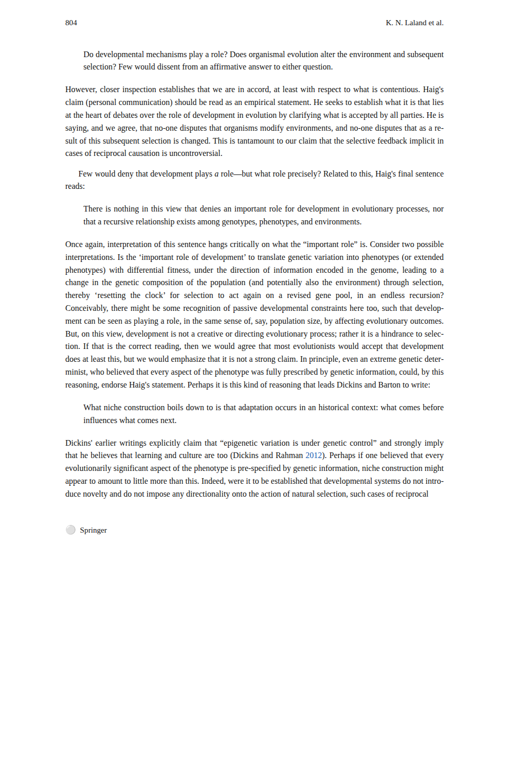804 K. N. Laland et al.
Do developmental mechanisms play a role? Does organismal evolution alter the environment and subsequent selection? Few would dissent from an affirmative answer to either question.
However, closer inspection establishes that we are in accord, at least with respect to what is contentious. Haig's claim (personal communication) should be read as an empirical statement. He seeks to establish what it is that lies at the heart of debates over the role of development in evolution by clarifying what is accepted by all parties. He is saying, and we agree, that no-one disputes that organisms modify environments, and no-one disputes that as a result of this subsequent selection is changed. This is tantamount to our claim that the selective feedback implicit in cases of reciprocal causation is uncontroversial.
Few would deny that development plays a role—but what role precisely? Related to this, Haig's final sentence reads:
There is nothing in this view that denies an important role for development in evolutionary processes, nor that a recursive relationship exists among genotypes, phenotypes, and environments.
Once again, interpretation of this sentence hangs critically on what the “important role” is. Consider two possible interpretations. Is the ‘important role of development’ to translate genetic variation into phenotypes (or extended phenotypes) with differential fitness, under the direction of information encoded in the genome, leading to a change in the genetic composition of the population (and potentially also the environment) through selection, thereby ‘resetting the clock’ for selection to act again on a revised gene pool, in an endless recursion? Conceivably, there might be some recognition of passive developmental constraints here too, such that development can be seen as playing a role, in the same sense of, say, population size, by affecting evolutionary outcomes. But, on this view, development is not a creative or directing evolutionary process; rather it is a hindrance to selection. If that is the correct reading, then we would agree that most evolutionists would accept that development does at least this, but we would emphasize that it is not a strong claim. In principle, even an extreme genetic determinist, who believed that every aspect of the phenotype was fully prescribed by genetic information, could, by this reasoning, endorse Haig's statement. Perhaps it is this kind of reasoning that leads Dickins and Barton to write:
What niche construction boils down to is that adaptation occurs in an historical context: what comes before influences what comes next.
Dickins' earlier writings explicitly claim that “epigenetic variation is under genetic control” and strongly imply that he believes that learning and culture are too (Dickins and Rahman 2012). Perhaps if one believed that every evolutionarily significant aspect of the phenotype is pre-specified by genetic information, niche construction might appear to amount to little more than this. Indeed, were it to be established that developmental systems do not introduce novelty and do not impose any directionality onto the action of natural selection, such cases of reciprocal
⚪ Springer